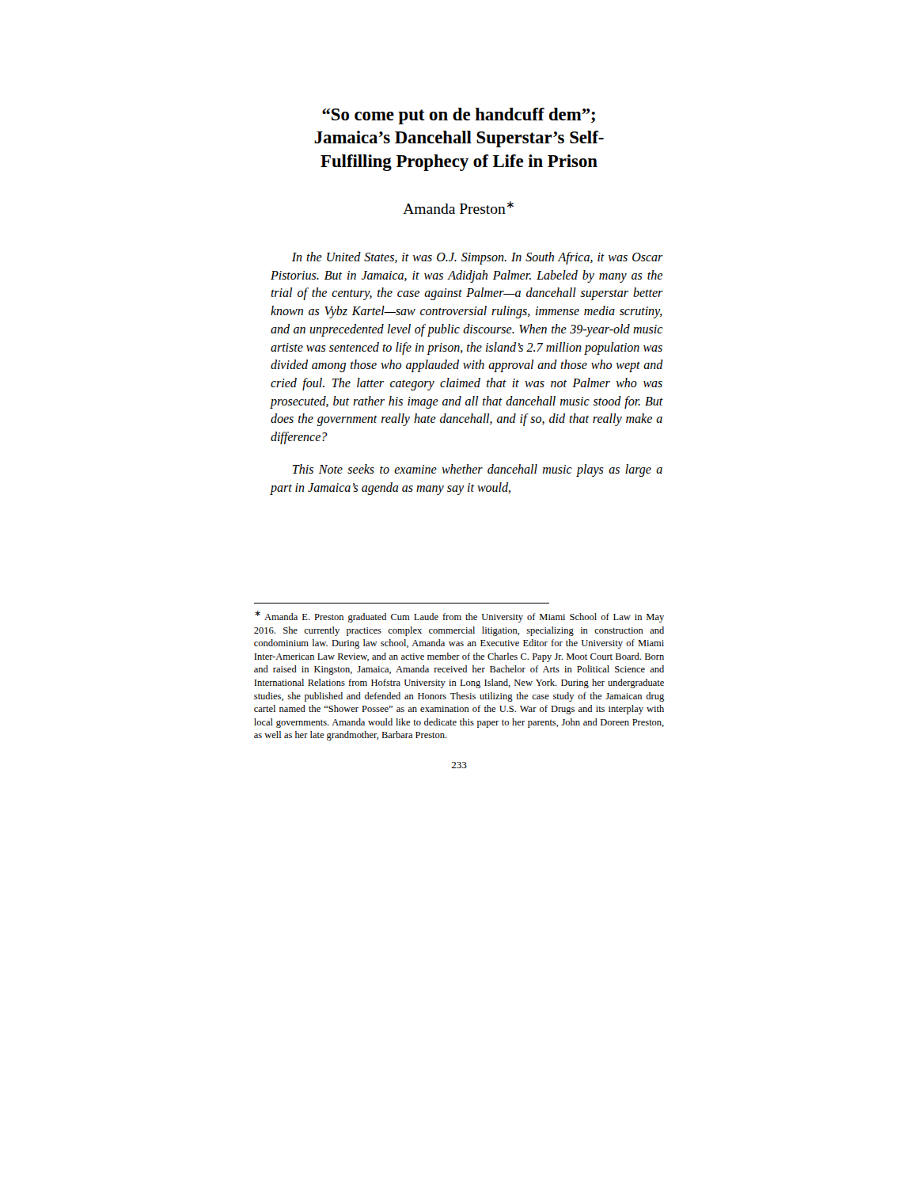“So come put on de handcuff dem”;
Jamaica’s Dancehall Superstar’s Self-
Fulfilling Prophecy of Life in Prison
Amanda Preston∗
In the United States, it was O.J. Simpson. In South Africa, it was Oscar Pistorius. But in Jamaica, it was Adidjah Palmer. Labeled by many as the trial of the century, the case against Palmer—a dancehall superstar better known as Vybz Kartel—saw controversial rulings, immense media scrutiny, and an unprecedented level of public discourse. When the 39-year-old music artiste was sentenced to life in prison, the island’s 2.7 million population was divided among those who applauded with approval and those who wept and cried foul. The latter category claimed that it was not Palmer who was prosecuted, but rather his image and all that dancehall music stood for. But does the government really hate dancehall, and if so, did that really make a difference?
This Note seeks to examine whether dancehall music plays as large a part in Jamaica’s agenda as many say it would,
∗ Amanda E. Preston graduated Cum Laude from the University of Miami School of Law in May 2016. She currently practices complex commercial litigation, specializing in construction and condominium law. During law school, Amanda was an Executive Editor for the University of Miami Inter-American Law Review, and an active member of the Charles C. Papy Jr. Moot Court Board. Born and raised in Kingston, Jamaica, Amanda received her Bachelor of Arts in Political Science and International Relations from Hofstra University in Long Island, New York. During her undergraduate studies, she published and defended an Honors Thesis utilizing the case study of the Jamaican drug cartel named the “Shower Possee” as an examination of the U.S. War of Drugs and its interplay with local governments. Amanda would like to dedicate this paper to her parents, John and Doreen Preston, as well as her late grandmother, Barbara Preston.
233